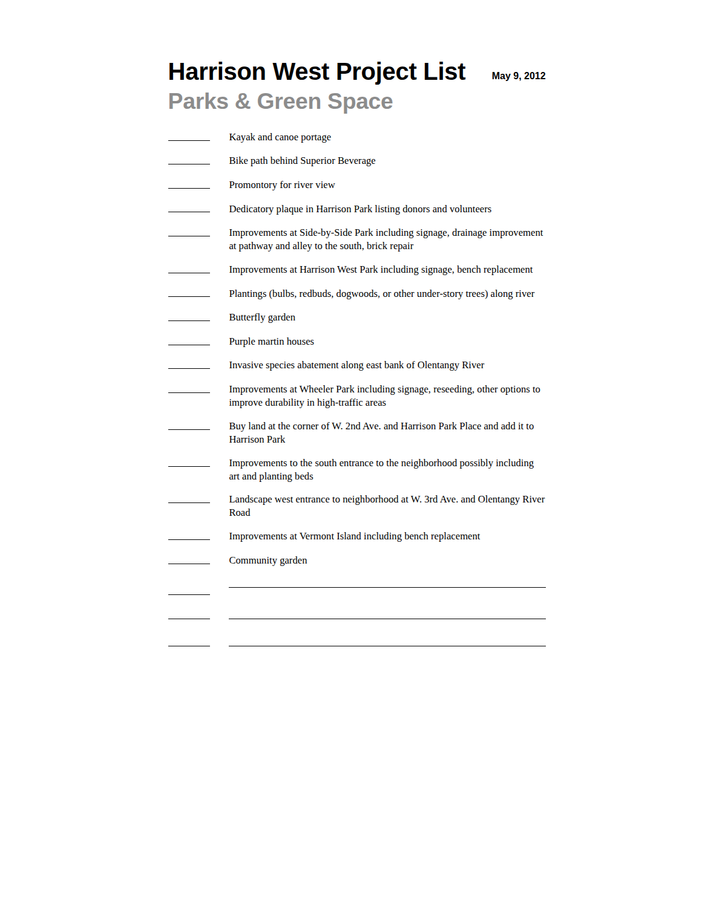Harrison West Project List
May 9, 2012
Parks & Green Space
| | Kayak and canoe portage |
| | Bike path behind Superior Beverage |
| | Promontory for river view |
| | Dedicatory plaque in Harrison Park listing donors and volunteers |
| | Improvements at Side-by-Side Park including signage, drainage improvement at pathway and alley to the south, brick repair |
| | Improvements at Harrison West Park including signage, bench replacement |
| | Plantings (bulbs, redbuds, dogwoods, or other under-story trees) along river |
| | Butterfly garden |
| | Purple martin houses |
| | Invasive species abatement along east bank of Olentangy River |
| | Improvements at Wheeler Park including signage, reseeding, other options to improve durability in high-traffic areas |
| | Buy land at the corner of W. 2nd Ave. and Harrison Park Place and add it to Harrison Park |
| | Improvements to the south entrance to the neighborhood possibly including art and planting beds |
| | Landscape west entrance to neighborhood at W. 3rd Ave. and Olentangy River Road |
| | Improvements at Vermont Island including bench replacement |
| | Community garden |